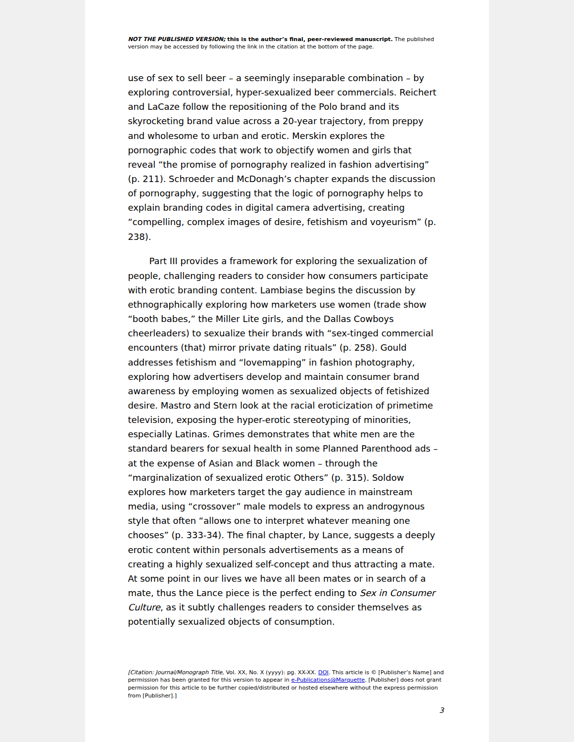NOT THE PUBLISHED VERSION; this is the author’s final, peer-reviewed manuscript. The published version may be accessed by following the link in the citation at the bottom of the page.
use of sex to sell beer – a seemingly inseparable combination – by exploring controversial, hyper-sexualized beer commercials. Reichert and LaCaze follow the repositioning of the Polo brand and its skyrocketing brand value across a 20-year trajectory, from preppy and wholesome to urban and erotic. Merskin explores the pornographic codes that work to objectify women and girls that reveal “the promise of pornography realized in fashion advertising” (p. 211). Schroeder and McDonagh’s chapter expands the discussion of pornography, suggesting that the logic of pornography helps to explain branding codes in digital camera advertising, creating “compelling, complex images of desire, fetishism and voyeurism” (p. 238).
Part III provides a framework for exploring the sexualization of people, challenging readers to consider how consumers participate with erotic branding content. Lambiase begins the discussion by ethnographically exploring how marketers use women (trade show “booth babes,” the Miller Lite girls, and the Dallas Cowboys cheerleaders) to sexualize their brands with “sex-tinged commercial encounters (that) mirror private dating rituals” (p. 258). Gould addresses fetishism and “lovemapping” in fashion photography, exploring how advertisers develop and maintain consumer brand awareness by employing women as sexualized objects of fetishized desire. Mastro and Stern look at the racial eroticization of primetime television, exposing the hyper-erotic stereotyping of minorities, especially Latinas. Grimes demonstrates that white men are the standard bearers for sexual health in some Planned Parenthood ads – at the expense of Asian and Black women – through the “marginalization of sexualized erotic Others” (p. 315). Soldow explores how marketers target the gay audience in mainstream media, using “crossover” male models to express an androgynous style that often “allows one to interpret whatever meaning one chooses” (p. 333-34). The final chapter, by Lance, suggests a deeply erotic content within personals advertisements as a means of creating a highly sexualized self-concept and thus attracting a mate. At some point in our lives we have all been mates or in search of a mate, thus the Lance piece is the perfect ending to Sex in Consumer Culture, as it subtly challenges readers to consider themselves as potentially sexualized objects of consumption.
[Citation: Journal/Monograph Title, Vol. XX, No. X (yyyy): pg. XX-XX. DOI. This article is © [Publisher’s Name] and permission has been granted for this version to appear in e-Publications@Marquette. [Publisher] does not grant permission for this article to be further copied/distributed or hosted elsewhere without the express permission from [Publisher].]
3